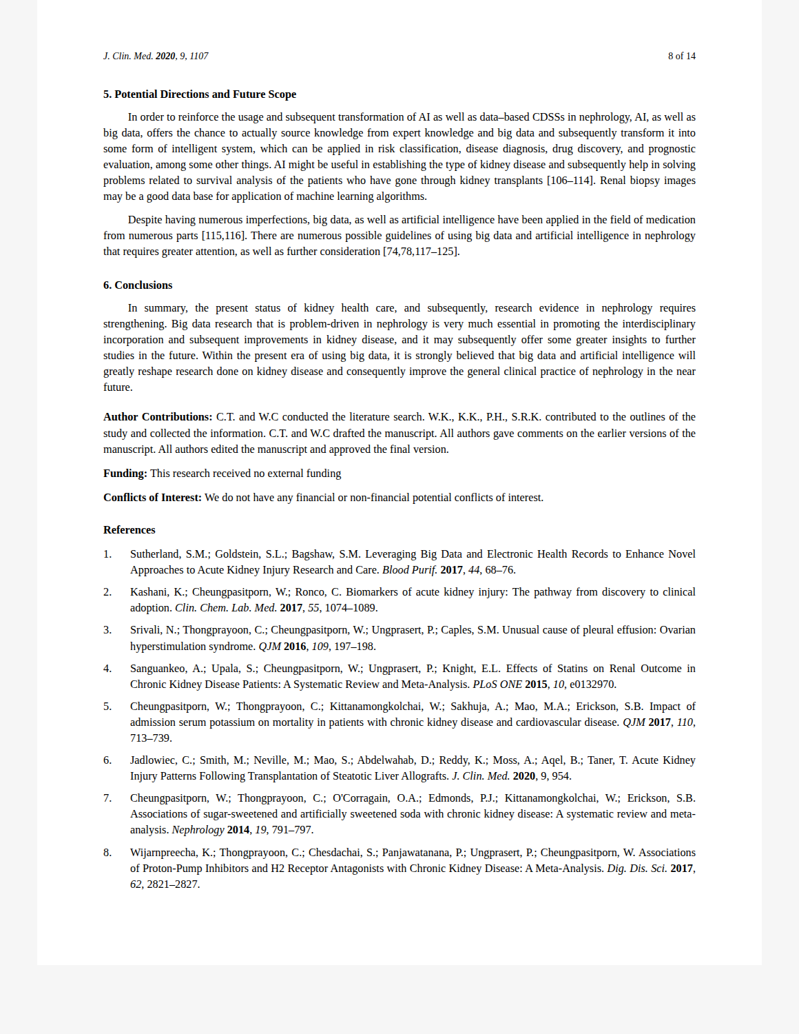J. Clin. Med. 2020, 9, 1107 8 of 14
5. Potential Directions and Future Scope
In order to reinforce the usage and subsequent transformation of AI as well as data–based CDSSs in nephrology, AI, as well as big data, offers the chance to actually source knowledge from expert knowledge and big data and subsequently transform it into some form of intelligent system, which can be applied in risk classification, disease diagnosis, drug discovery, and prognostic evaluation, among some other things. AI might be useful in establishing the type of kidney disease and subsequently help in solving problems related to survival analysis of the patients who have gone through kidney transplants [106–114]. Renal biopsy images may be a good data base for application of machine learning algorithms.
Despite having numerous imperfections, big data, as well as artificial intelligence have been applied in the field of medication from numerous parts [115,116]. There are numerous possible guidelines of using big data and artificial intelligence in nephrology that requires greater attention, as well as further consideration [74,78,117–125].
6. Conclusions
In summary, the present status of kidney health care, and subsequently, research evidence in nephrology requires strengthening. Big data research that is problem-driven in nephrology is very much essential in promoting the interdisciplinary incorporation and subsequent improvements in kidney disease, and it may subsequently offer some greater insights to further studies in the future. Within the present era of using big data, it is strongly believed that big data and artificial intelligence will greatly reshape research done on kidney disease and consequently improve the general clinical practice of nephrology in the near future.
Author Contributions: C.T. and W.C conducted the literature search. W.K., K.K., P.H., S.R.K. contributed to the outlines of the study and collected the information. C.T. and W.C drafted the manuscript. All authors gave comments on the earlier versions of the manuscript. All authors edited the manuscript and approved the final version.
Funding: This research received no external funding
Conflicts of Interest: We do not have any financial or non-financial potential conflicts of interest.
References
Sutherland, S.M.; Goldstein, S.L.; Bagshaw, S.M. Leveraging Big Data and Electronic Health Records to Enhance Novel Approaches to Acute Kidney Injury Research and Care. Blood Purif. 2017, 44, 68–76.
Kashani, K.; Cheungpasitporn, W.; Ronco, C. Biomarkers of acute kidney injury: The pathway from discovery to clinical adoption. Clin. Chem. Lab. Med. 2017, 55, 1074–1089.
Srivali, N.; Thongprayoon, C.; Cheungpasitporn, W.; Ungprasert, P.; Caples, S.M. Unusual cause of pleural effusion: Ovarian hyperstimulation syndrome. QJM 2016, 109, 197–198.
Sanguankeo, A.; Upala, S.; Cheungpasitporn, W.; Ungprasert, P.; Knight, E.L. Effects of Statins on Renal Outcome in Chronic Kidney Disease Patients: A Systematic Review and Meta-Analysis. PLoS ONE 2015, 10, e0132970.
Cheungpasitporn, W.; Thongprayoon, C.; Kittanamongkolchai, W.; Sakhuja, A.; Mao, M.A.; Erickson, S.B. Impact of admission serum potassium on mortality in patients with chronic kidney disease and cardiovascular disease. QJM 2017, 110, 713–739.
Jadlowiec, C.; Smith, M.; Neville, M.; Mao, S.; Abdelwahab, D.; Reddy, K.; Moss, A.; Aqel, B.; Taner, T. Acute Kidney Injury Patterns Following Transplantation of Steatotic Liver Allografts. J. Clin. Med. 2020, 9, 954.
Cheungpasitporn, W.; Thongprayoon, C.; O'Corragain, O.A.; Edmonds, P.J.; Kittanamongkolchai, W.; Erickson, S.B. Associations of sugar-sweetened and artificially sweetened soda with chronic kidney disease: A systematic review and meta-analysis. Nephrology 2014, 19, 791–797.
Wijarnpreecha, K.; Thongprayoon, C.; Chesdachai, S.; Panjawatanana, P.; Ungprasert, P.; Cheungpasitporn, W. Associations of Proton-Pump Inhibitors and H2 Receptor Antagonists with Chronic Kidney Disease: A Meta-Analysis. Dig. Dis. Sci. 2017, 62, 2821–2827.